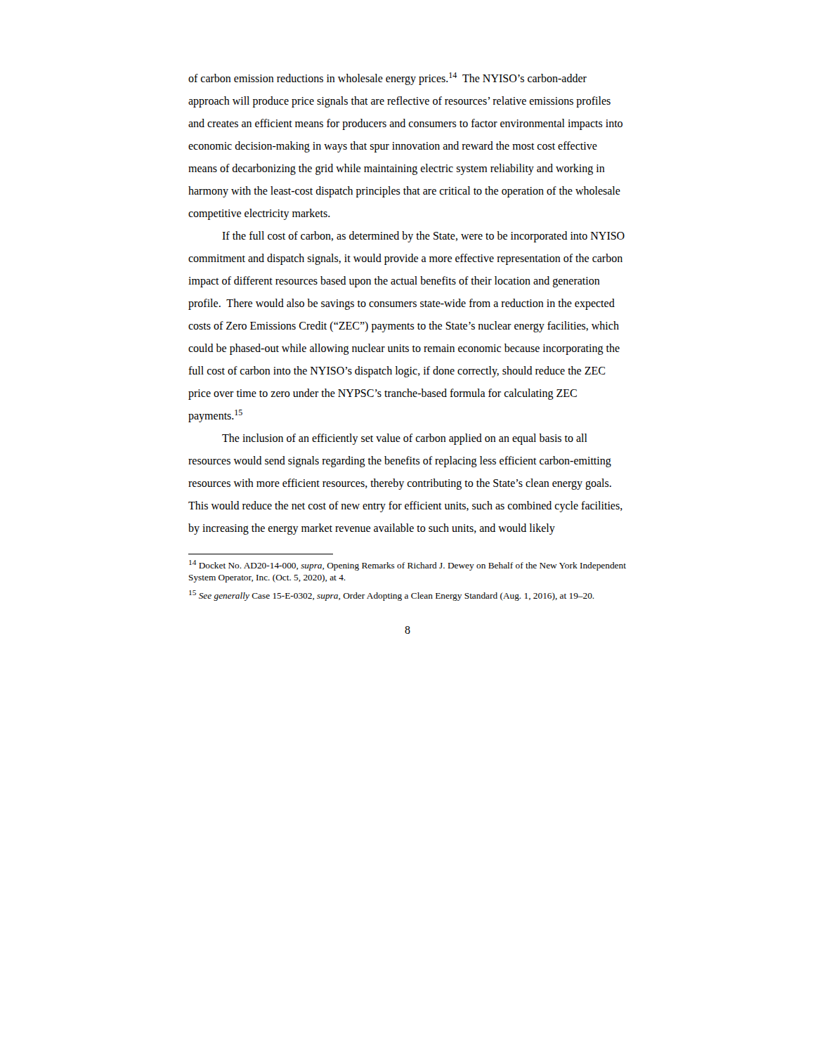of carbon emission reductions in wholesale energy prices.14 The NYISO’s carbon-adder approach will produce price signals that are reflective of resources’ relative emissions profiles and creates an efficient means for producers and consumers to factor environmental impacts into economic decision-making in ways that spur innovation and reward the most cost effective means of decarbonizing the grid while maintaining electric system reliability and working in harmony with the least-cost dispatch principles that are critical to the operation of the wholesale competitive electricity markets.
If the full cost of carbon, as determined by the State, were to be incorporated into NYISO commitment and dispatch signals, it would provide a more effective representation of the carbon impact of different resources based upon the actual benefits of their location and generation profile. There would also be savings to consumers state-wide from a reduction in the expected costs of Zero Emissions Credit (“ZEC”) payments to the State’s nuclear energy facilities, which could be phased-out while allowing nuclear units to remain economic because incorporating the full cost of carbon into the NYISO’s dispatch logic, if done correctly, should reduce the ZEC price over time to zero under the NYPSC’s tranche-based formula for calculating ZEC payments.15
The inclusion of an efficiently set value of carbon applied on an equal basis to all resources would send signals regarding the benefits of replacing less efficient carbon-emitting resources with more efficient resources, thereby contributing to the State’s clean energy goals. This would reduce the net cost of new entry for efficient units, such as combined cycle facilities, by increasing the energy market revenue available to such units, and would likely
14 Docket No. AD20-14-000, supra, Opening Remarks of Richard J. Dewey on Behalf of the New York Independent System Operator, Inc. (Oct. 5, 2020), at 4.
15 See generally Case 15-E-0302, supra, Order Adopting a Clean Energy Standard (Aug. 1, 2016), at 19–20.
8